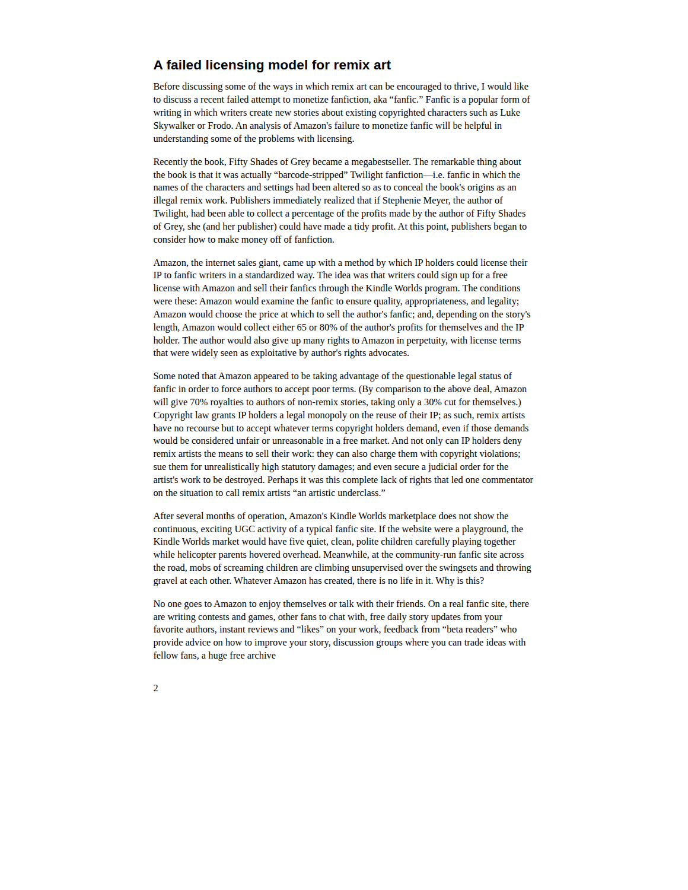A failed licensing model for remix art
Before discussing some of the ways in which remix art can be encouraged to thrive, I would like to discuss a recent failed attempt to monetize fanfiction, aka “fanfic.” Fanfic is a popular form of writing in which writers create new stories about existing copyrighted characters such as Luke Skywalker or Frodo. An analysis of Amazon's failure to monetize fanfic will be helpful in understanding some of the problems with licensing.
Recently the book, Fifty Shades of Grey became a megabestseller. The remarkable thing about the book is that it was actually “barcode-stripped” Twilight fanfiction—i.e. fanfic in which the names of the characters and settings had been altered so as to conceal the book's origins as an illegal remix work. Publishers immediately realized that if Stephenie Meyer, the author of Twilight, had been able to collect a percentage of the profits made by the author of Fifty Shades of Grey, she (and her publisher) could have made a tidy profit. At this point, publishers began to consider how to make money off of fanfiction.
Amazon, the internet sales giant, came up with a method by which IP holders could license their IP to fanfic writers in a standardized way. The idea was that writers could sign up for a free license with Amazon and sell their fanfics through the Kindle Worlds program. The conditions were these: Amazon would examine the fanfic to ensure quality, appropriateness, and legality; Amazon would choose the price at which to sell the author's fanfic; and, depending on the story's length, Amazon would collect either 65 or 80% of the author's profits for themselves and the IP holder. The author would also give up many rights to Amazon in perpetuity, with license terms that were widely seen as exploitative by author's rights advocates.
Some noted that Amazon appeared to be taking advantage of the questionable legal status of fanfic in order to force authors to accept poor terms. (By comparison to the above deal, Amazon will give 70% royalties to authors of non-remix stories, taking only a 30% cut for themselves.) Copyright law grants IP holders a legal monopoly on the reuse of their IP; as such, remix artists have no recourse but to accept whatever terms copyright holders demand, even if those demands would be considered unfair or unreasonable in a free market. And not only can IP holders deny remix artists the means to sell their work: they can also charge them with copyright violations; sue them for unrealistically high statutory damages; and even secure a judicial order for the artist's work to be destroyed. Perhaps it was this complete lack of rights that led one commentator on the situation to call remix artists “an artistic underclass.”
After several months of operation, Amazon's Kindle Worlds marketplace does not show the continuous, exciting UGC activity of a typical fanfic site. If the website were a playground, the Kindle Worlds market would have five quiet, clean, polite children carefully playing together while helicopter parents hovered overhead. Meanwhile, at the community-run fanfic site across the road, mobs of screaming children are climbing unsupervised over the swingsets and throwing gravel at each other. Whatever Amazon has created, there is no life in it. Why is this?
No one goes to Amazon to enjoy themselves or talk with their friends. On a real fanfic site, there are writing contests and games, other fans to chat with, free daily story updates from your favorite authors, instant reviews and “likes” on your work, feedback from “beta readers” who provide advice on how to improve your story, discussion groups where you can trade ideas with fellow fans, a huge free archive
2